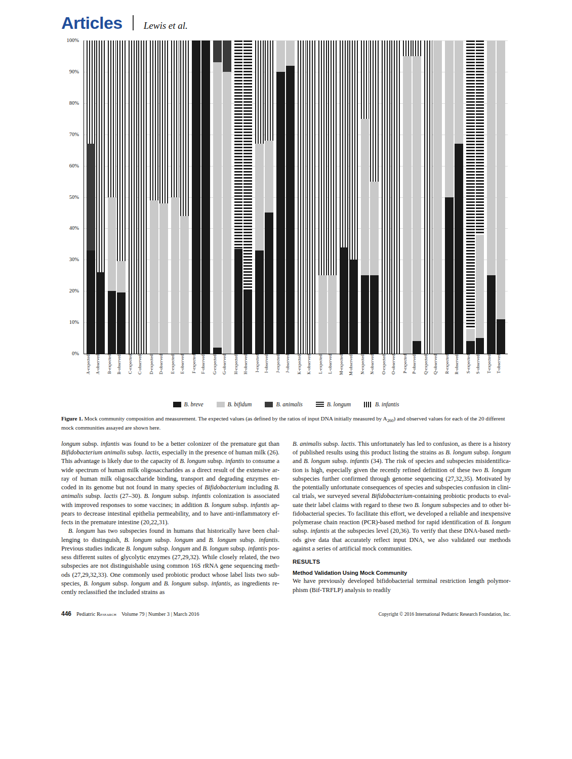Articles
Lewis et al.
100% 90% 80% 70% 60% 50% 40% 30% 20% 10% 0%
A-expected
A-observed
B-expected
B-observed
C-expected
C-observed
D-expected
D-observed
E-expected
E-observed
F-expected
F-observed
G-expected
G-observed
H-expected
H-observed
I-expected
I-observed
J-expected
J-observed
K-expected
K-observed
L-expected
L-observed
M-expected
M-observed
N-expected
N-observed
O-expected
O-observed
P-expected
P-observed
Q-expected
Q-observed
R-expected
R-observed
S-expected
S-observed
T-expected
T-observed
B. breve
B. bifidum
B. animalis
B. longum
B. infantis
Figure 1. Mock community composition and measurement. The expected values (as defined by the ratios of input DNA initially measured by A260) and observed values for each of the 20 different mock communities assayed are shown here.
longum subsp. infantis was found to be a better colonizer of the premature gut than Bifidobacterium animalis subsp. lactis, especially in the presence of human milk (26). This advantage is likely due to the capacity of B. longum subsp. infantis to consume a wide spectrum of human milk oligosaccharides as a direct result of the extensive array of human milk oligosaccharide binding, transport and degrading enzymes encoded in its genome but not found in many species of Bifidobacterium including B. animalis subsp. lactis (27–30). B. longum subsp. infantis colonization is associated with improved responses to some vaccines; in addition B. longum subsp. infantis appears to decrease intestinal epithelia permeability, and to have anti-inflammatory effects in the premature intestine (20,22,31).
B. longum has two subspecies found in humans that historically have been challenging to distinguish, B. longum subsp. longum and B. longum subsp. infantis. Previous studies indicate B. longum subsp. longum and B. longum subsp. infantis possess different suites of glycolytic enzymes (27,29,32). While closely related, the two subspecies are not distinguishable using common 16S rRNA gene sequencing methods (27,29,32,33). One commonly used probiotic product whose label lists two subspecies, B. longum subsp. longum and B. longum subsp. infantis, as ingredients recently reclassified the included strains as
B. animalis subsp. lactis. This unfortunately has led to confusion, as there is a history of published results using this product listing the strains as B. longum subsp. longum and B. longum subsp. infantis (34). The risk of species and subspecies misidentification is high, especially given the recently refined definition of these two B. longum subspecies further confirmed through genome sequencing (27,32,35). Motivated by the potentially unfortunate consequences of species and subspecies confusion in clinical trials, we surveyed several Bifidobacterium-containing probiotic products to evaluate their label claims with regard to these two B. longum subspecies and to other bifidobacterial species. To facilitate this effort, we developed a reliable and inexpensive polymerase chain reaction (PCR)-based method for rapid identification of B. longum subsp. infantis at the subspecies level (20,36). To verify that these DNA-based methods give data that accurately reflect input DNA, we also validated our methods against a series of artificial mock communities.
Results
Method Validation Using Mock Community
We have previously developed bifidobacterial terminal restriction length polymorphism (Bif-TRFLP) analysis to readily
446 Pediatric Research Volume 79 | Number 3 | March 2016
Copyright © 2016 International Pediatric Research Foundation, Inc.